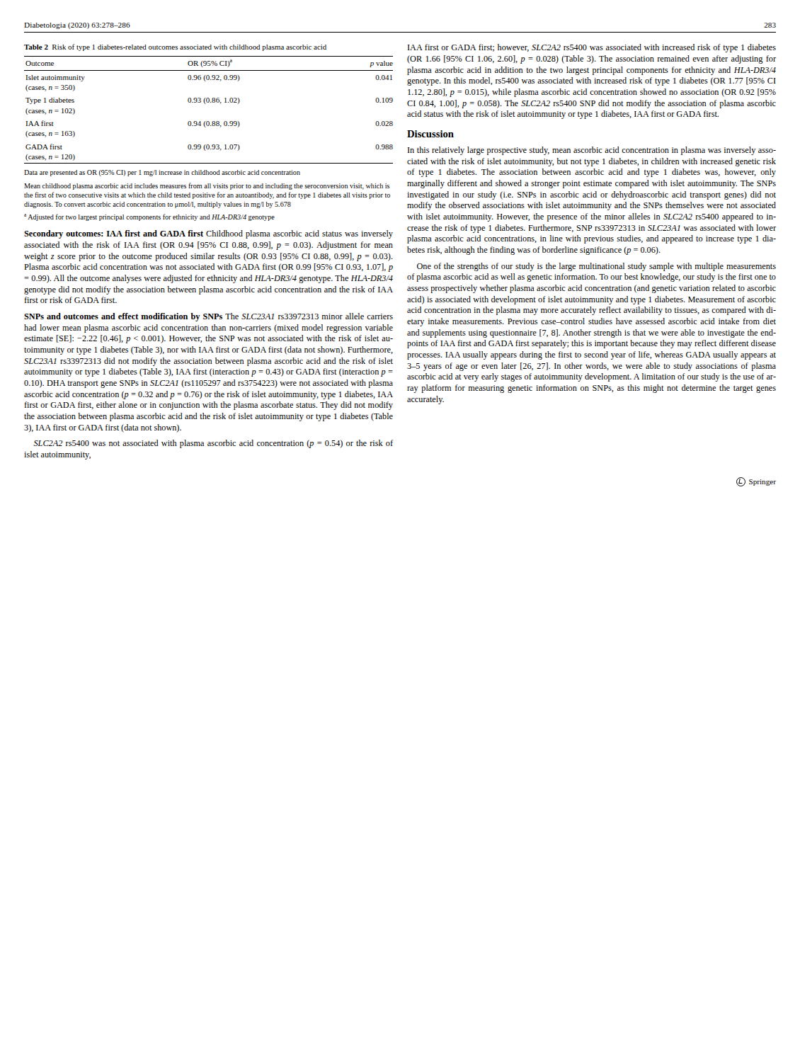Diabetologia (2020) 63:278–286 283
Table 2 Risk of type 1 diabetes-related outcomes associated with childhood plasma ascorbic acid
| Outcome | OR (95% CI) a | p value |
| --- | --- | --- |
| Islet autoimmunity (cases, n = 350) | 0.96 (0.92, 0.99) | 0.041 |
| Type 1 diabetes (cases, n = 102) | 0.93 (0.86, 1.02) | 0.109 |
| IAA first (cases, n = 163) | 0.94 (0.88, 0.99) | 0.028 |
| GADA first (cases, n = 120) | 0.99 (0.93, 1.07) | 0.988 |
Data are presented as OR (95% CI) per 1 mg/l increase in childhood ascorbic acid concentration
Mean childhood plasma ascorbic acid includes measures from all visits prior to and including the seroconversion visit, which is the first of two consecutive visits at which the child tested positive for an autoantibody, and for type 1 diabetes all visits prior to diagnosis. To convert ascorbic acid concentration to μmol/l, multiply values in mg/l by 5.678
a Adjusted for two largest principal components for ethnicity and HLA-DR3/4 genotype
Secondary outcomes: IAA first and GADA first Childhood plasma ascorbic acid status was inversely associated with the risk of IAA first (OR 0.94 [95% CI 0.88, 0.99], p = 0.03). Adjustment for mean weight z score prior to the outcome produced similar results (OR 0.93 [95% CI 0.88, 0.99], p = 0.03). Plasma ascorbic acid concentration was not associated with GADA first (OR 0.99 [95% CI 0.93, 1.07], p = 0.99). All the outcome analyses were adjusted for ethnicity and HLA-DR3/4 genotype. The HLA-DR3/4 genotype did not modify the association between plasma ascorbic acid concentration and the risk of IAA first or risk of GADA first.
SNPs and outcomes and effect modification by SNPs The SLC23A1 rs33972313 minor allele carriers had lower mean plasma ascorbic acid concentration than non-carriers (mixed model regression variable estimate [SE]: −2.22 [0.46], p < 0.001). However, the SNP was not associated with the risk of islet autoimmunity or type 1 diabetes (Table 3), nor with IAA first or GADA first (data not shown). Furthermore, SLC23A1 rs33972313 did not modify the association between plasma ascorbic acid and the risk of islet autoimmunity or type 1 diabetes (Table 3), IAA first (interaction p = 0.43) or GADA first (interaction p = 0.10). DHA transport gene SNPs in SLC2A1 (rs1105297 and rs3754223) were not associated with plasma ascorbic acid concentration (p = 0.32 and p = 0.76) or the risk of islet autoimmunity, type 1 diabetes, IAA first or GADA first, either alone or in conjunction with the plasma ascorbate status. They did not modify the association between plasma ascorbic acid and the risk of islet autoimmunity or type 1 diabetes (Table 3), IAA first or GADA first (data not shown).
SLC2A2 rs5400 was not associated with plasma ascorbic acid concentration (p = 0.54) or the risk of islet autoimmunity,
IAA first or GADA first; however, SLC2A2 rs5400 was associated with increased risk of type 1 diabetes (OR 1.66 [95% CI 1.06, 2.60], p = 0.028) (Table 3). The association remained even after adjusting for plasma ascorbic acid in addition to the two largest principal components for ethnicity and HLA-DR3/4 genotype. In this model, rs5400 was associated with increased risk of type 1 diabetes (OR 1.77 [95% CI 1.12, 2.80], p = 0.015), while plasma ascorbic acid concentration showed no association (OR 0.92 [95% CI 0.84, 1.00], p = 0.058). The SLC2A2 rs5400 SNP did not modify the association of plasma ascorbic acid status with the risk of islet autoimmunity or type 1 diabetes, IAA first or GADA first.
Discussion
In this relatively large prospective study, mean ascorbic acid concentration in plasma was inversely associated with the risk of islet autoimmunity, but not type 1 diabetes, in children with increased genetic risk of type 1 diabetes. The association between ascorbic acid and type 1 diabetes was, however, only marginally different and showed a stronger point estimate compared with islet autoimmunity. The SNPs investigated in our study (i.e. SNPs in ascorbic acid or dehydroascorbic acid transport genes) did not modify the observed associations with islet autoimmunity and the SNPs themselves were not associated with islet autoimmunity. However, the presence of the minor alleles in SLC2A2 rs5400 appeared to increase the risk of type 1 diabetes. Furthermore, SNP rs33972313 in SLC23A1 was associated with lower plasma ascorbic acid concentrations, in line with previous studies, and appeared to increase type 1 diabetes risk, although the finding was of borderline significance (p = 0.06).
One of the strengths of our study is the large multinational study sample with multiple measurements of plasma ascorbic acid as well as genetic information. To our best knowledge, our study is the first one to assess prospectively whether plasma ascorbic acid concentration (and genetic variation related to ascorbic acid) is associated with development of islet autoimmunity and type 1 diabetes. Measurement of ascorbic acid concentration in the plasma may more accurately reflect availability to tissues, as compared with dietary intake measurements. Previous case–control studies have assessed ascorbic acid intake from diet and supplements using questionnaire [7, 8]. Another strength is that we were able to investigate the endpoints of IAA first and GADA first separately; this is important because they may reflect different disease processes. IAA usually appears during the first to second year of life, whereas GADA usually appears at 3–5 years of age or even later [26, 27]. In other words, we were able to study associations of plasma ascorbic acid at very early stages of autoimmunity development. A limitation of our study is the use of array platform for measuring genetic information on SNPs, as this might not determine the target genes accurately.
Springer